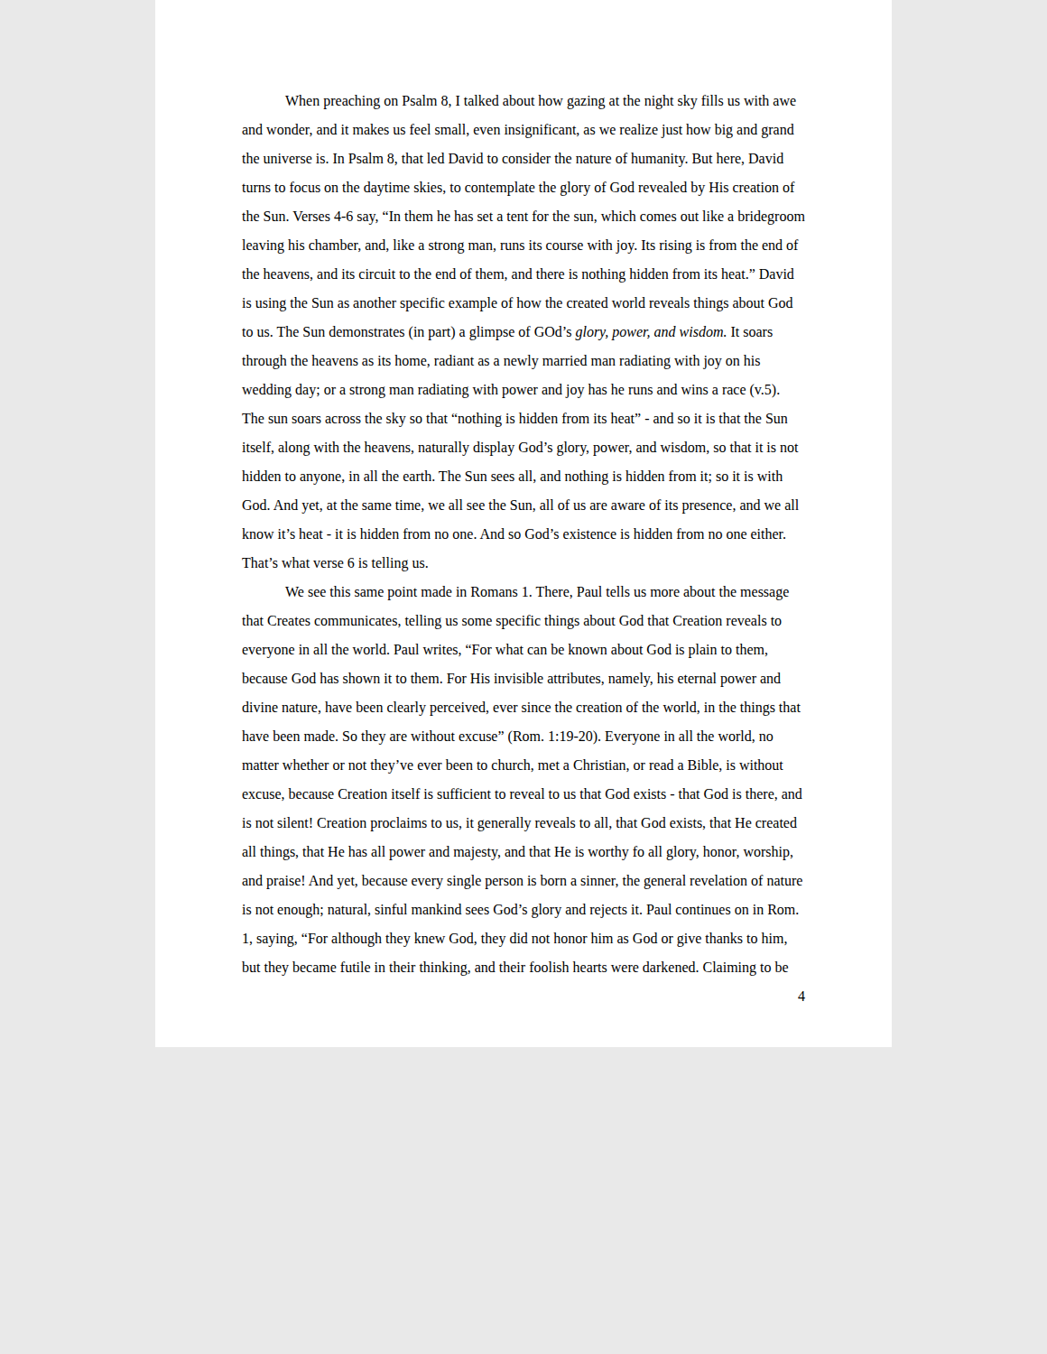When preaching on Psalm 8, I talked about how gazing at the night sky fills us with awe and wonder, and it makes us feel small, even insignificant, as we realize just how big and grand the universe is. In Psalm 8, that led David to consider the nature of humanity. But here, David turns to focus on the daytime skies, to contemplate the glory of God revealed by His creation of the Sun. Verses 4-6 say, “In them he has set a tent for the sun, which comes out like a bridegroom leaving his chamber, and, like a strong man, runs its course with joy. Its rising is from the end of the heavens, and its circuit to the end of them, and there is nothing hidden from its heat.” David is using the Sun as another specific example of how the created world reveals things about God to us. The Sun demonstrates (in part) a glimpse of GOd’s glory, power, and wisdom. It soars through the heavens as its home, radiant as a newly married man radiating with joy on his wedding day; or a strong man radiating with power and joy has he runs and wins a race (v.5). The sun soars across the sky so that “nothing is hidden from its heat” - and so it is that the Sun itself, along with the heavens, naturally display God’s glory, power, and wisdom, so that it is not hidden to anyone, in all the earth. The Sun sees all, and nothing is hidden from it; so it is with God. And yet, at the same time, we all see the Sun, all of us are aware of its presence, and we all know it’s heat - it is hidden from no one. And so God’s existence is hidden from no one either. That’s what verse 6 is telling us.
We see this same point made in Romans 1. There, Paul tells us more about the message that Creates communicates, telling us some specific things about God that Creation reveals to everyone in all the world. Paul writes, “For what can be known about God is plain to them, because God has shown it to them. For His invisible attributes, namely, his eternal power and divine nature, have been clearly perceived, ever since the creation of the world, in the things that have been made. So they are without excuse” (Rom. 1:19-20). Everyone in all the world, no matter whether or not they’ve ever been to church, met a Christian, or read a Bible, is without excuse, because Creation itself is sufficient to reveal to us that God exists - that God is there, and is not silent! Creation proclaims to us, it generally reveals to all, that God exists, that He created all things, that He has all power and majesty, and that He is worthy fo all glory, honor, worship, and praise! And yet, because every single person is born a sinner, the general revelation of nature is not enough; natural, sinful mankind sees God’s glory and rejects it. Paul continues on in Rom. 1, saying, “For although they knew God, they did not honor him as God or give thanks to him, but they became futile in their thinking, and their foolish hearts were darkened. Claiming to be
4